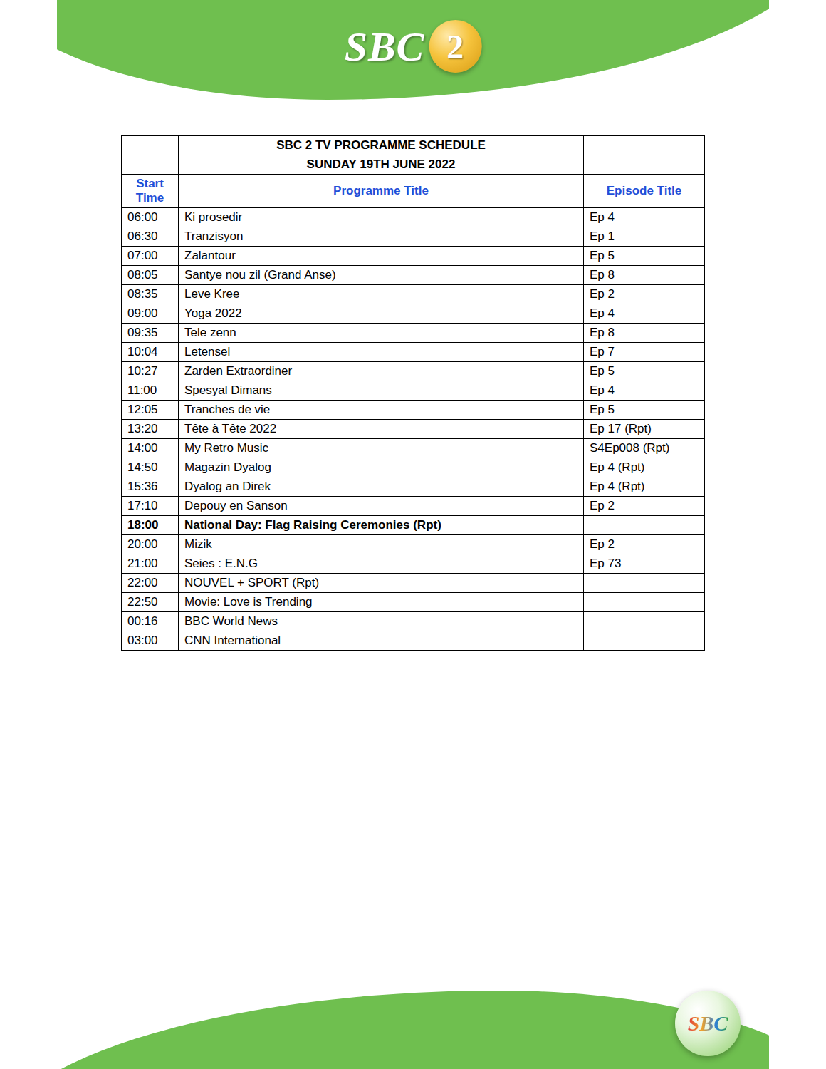SBC 2
| | SBC 2 TV PROGRAMME SCHEDULE | |
| | SUNDAY 19TH JUNE 2022 | |
| Start Time | Programme Title | Episode Title |
| 06:00 | Ki prosedir | Ep 4 |
| 06:30 | Tranzisyon | Ep 1 |
| 07:00 | Zalantour | Ep 5 |
| 08:05 | Santye nou zil (Grand Anse) | Ep 8 |
| 08:35 | Leve Kree | Ep 2 |
| 09:00 | Yoga 2022 | Ep 4 |
| 09:35 | Tele zenn | Ep 8 |
| 10:04 | Letensel | Ep 7 |
| 10:27 | Zarden Extraordiner | Ep 5 |
| 11:00 | Spesyal Dimans | Ep 4 |
| 12:05 | Tranches de vie | Ep 5 |
| 13:20 | Tête à Tête 2022 | Ep 17 (Rpt) |
| 14:00 | My Retro Music | S4Ep008 (Rpt) |
| 14:50 | Magazin Dyalog | Ep 4 (Rpt) |
| 15:36 | Dyalog an Direk | Ep 4 (Rpt) |
| 17:10 | Depouy en Sanson | Ep 2 |
| 18:00 | National Day: Flag Raising Ceremonies (Rpt) | |
| 20:00 | Mizik | Ep 2 |
| 21:00 | Seies : E.N.G | Ep 73 |
| 22:00 | NOUVEL + SPORT (Rpt) | |
| 22:50 | Movie: Love is Trending | |
| 00:16 | BBC World News | |
| 03:00 | CNN International | |
SBC